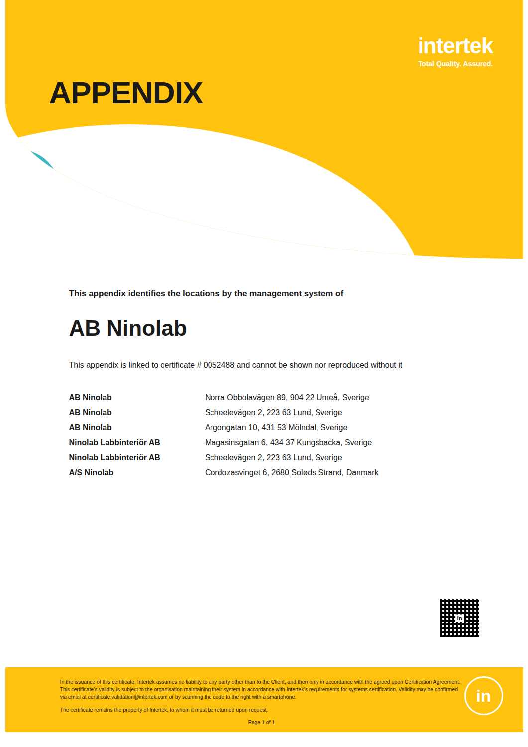APPENDIX
intertek
Total Quality. Assured.
This appendix identifies the locations by the management system of
AB Ninolab
This appendix is linked to certificate # 0052488 and cannot be shown nor reproduced without it
| AB Ninolab | Norra Obbolavägen 89, 904 22 Umeå, Sverige |
| AB Ninolab | Scheelevägen 2, 223 63 Lund, Sverige |
| AB Ninolab | Argongatan 10, 431 53 Mölndal, Sverige |
| Ninolab Labbinteriör AB | Magasinsgatan 6, 434 37 Kungsbacka, Sverige |
| Ninolab Labbinteriör AB | Scheelevägen 2, 223 63 Lund, Sverige |
| A/S Ninolab | Cordozasvinget 6, 2680 Soløds Strand, Danmark |
In the issuance of this certificate, Intertek assumes no liability to any party other than to the Client, and then only in accordance with the agreed upon Certification Agreement. This certificate’s validity is subject to the organisation maintaining their system in accordance with Intertek’s requirements for systems certification. Validity may be confirmed via email at certificate.validation@intertek.com or by scanning the code to the right with a smartphone.
The certificate remains the property of Intertek, to whom it must be returned upon request.
Page 1 of 1
in